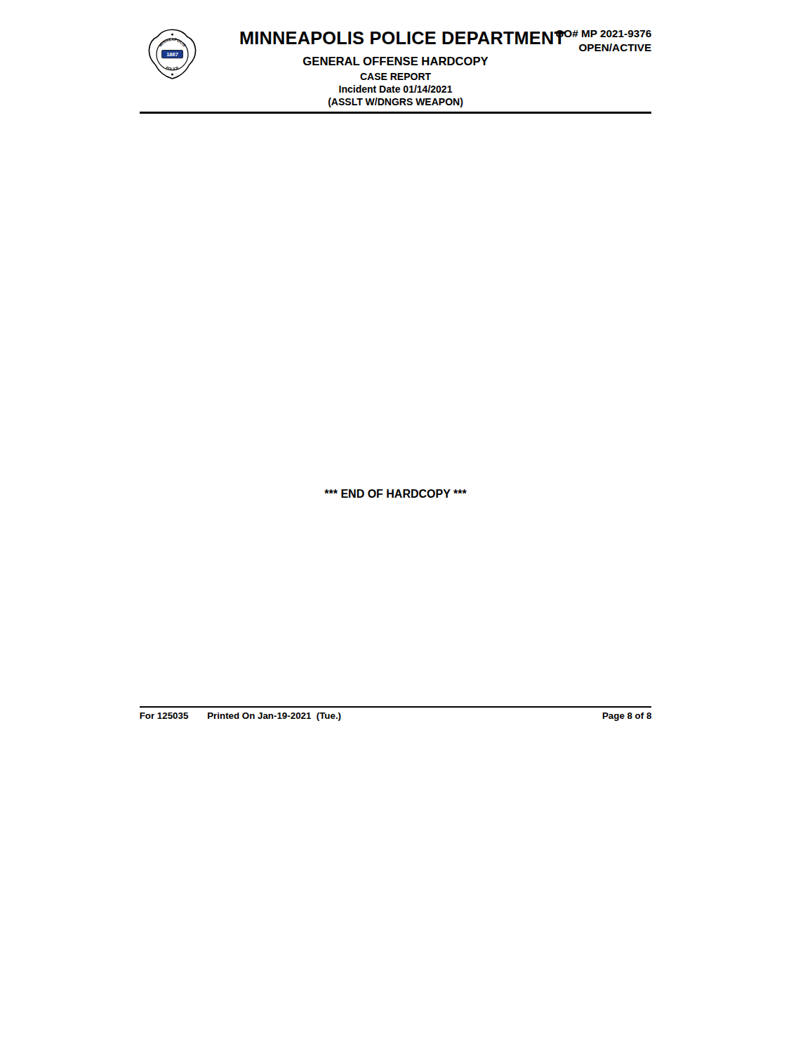MINNEAPOLIS POLICE 1867
GO# MP 2021-9376
OPEN/ACTIVE
MINNEAPOLIS POLICE DEPARTMENT
GENERAL OFFENSE HARDCOPY
CASE REPORT
Incident Date 01/14/2021
(ASSLT W/DNGRS WEAPON)
*** END OF HARDCOPY ***
For 125035 Printed On Jan-19-2021 (Tue.)
Page 8 of 8